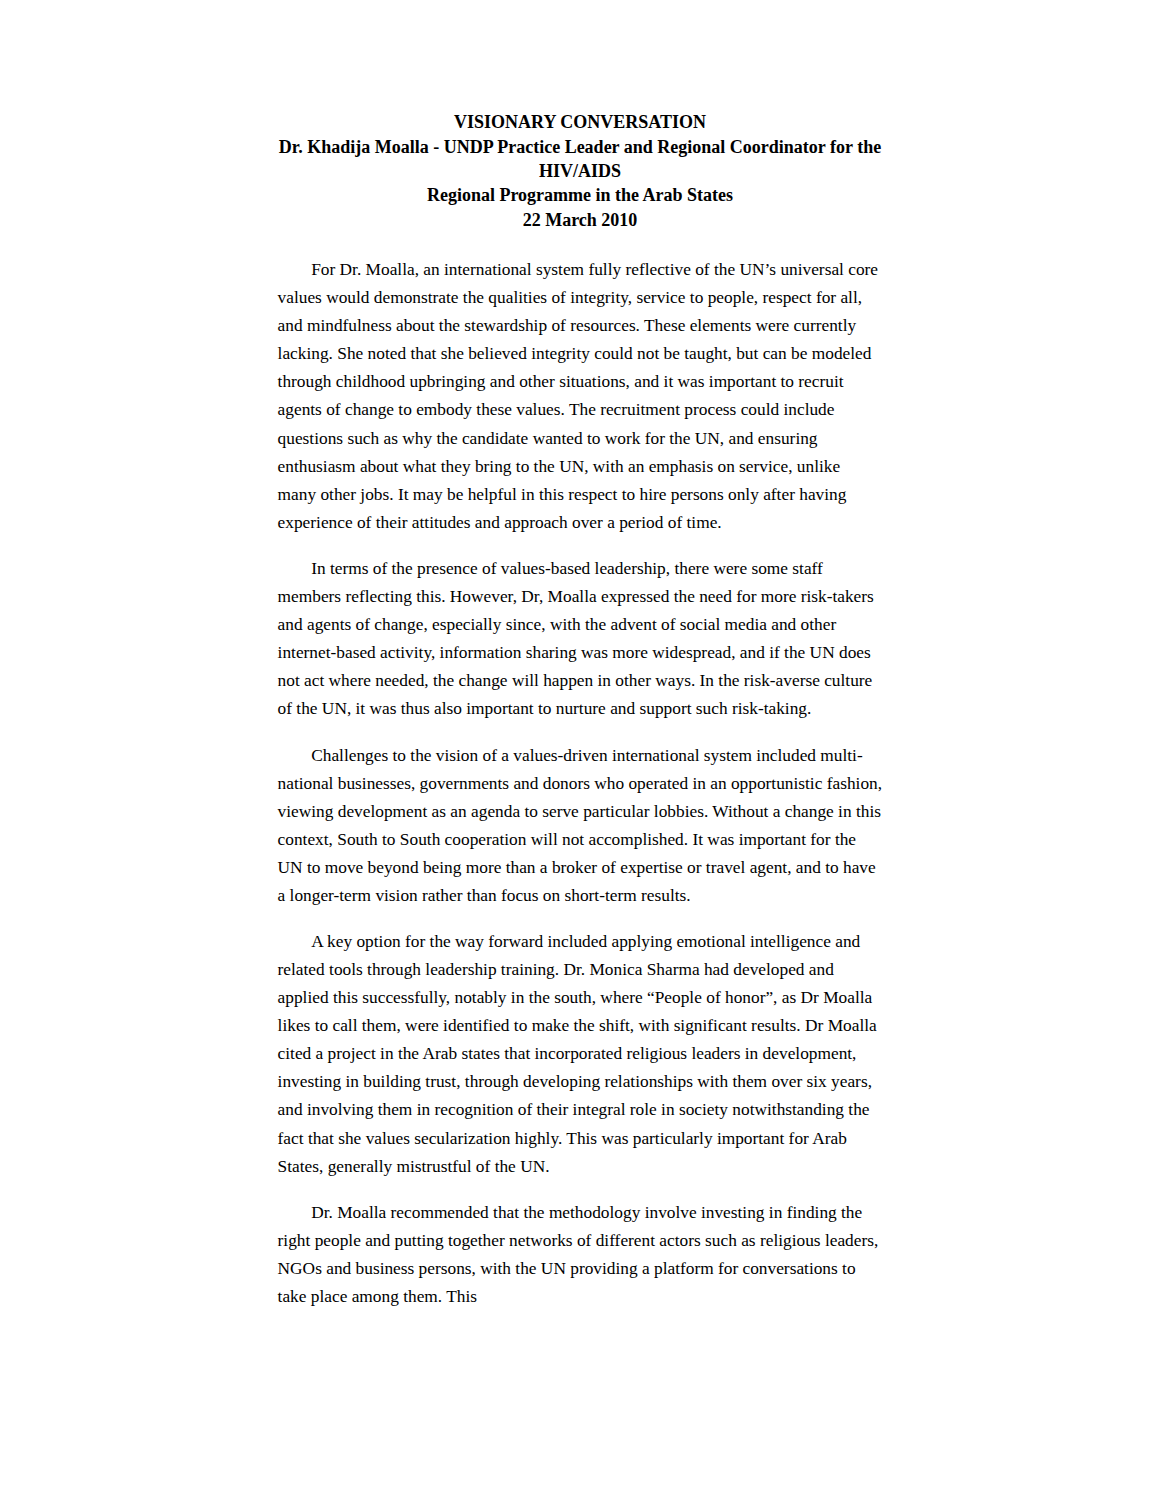VISIONARY CONVERSATION
Dr. Khadija Moalla - UNDP Practice Leader and Regional Coordinator for the HIV/AIDS
Regional Programme in the Arab States
22 March 2010
For Dr. Moalla, an international system fully reflective of the UN’s universal core values would demonstrate the qualities of integrity, service to people, respect for all, and mindfulness about the stewardship of resources. These elements were currently lacking. She noted that she believed integrity could not be taught, but can be modeled through childhood upbringing and other situations, and it was important to recruit agents of change to embody these values. The recruitment process could include questions such as why the candidate wanted to work for the UN, and ensuring enthusiasm about what they bring to the UN, with an emphasis on service, unlike many other jobs. It may be helpful in this respect to hire persons only after having experience of their attitudes and approach over a period of time.
In terms of the presence of values-based leadership, there were some staff members reflecting this. However, Dr, Moalla expressed the need for more risk-takers and agents of change, especially since, with the advent of social media and other internet-based activity, information sharing was more widespread, and if the UN does not act where needed, the change will happen in other ways. In the risk-averse culture of the UN, it was thus also important to nurture and support such risk-taking.
Challenges to the vision of a values-driven international system included multi-national businesses, governments and donors who operated in an opportunistic fashion, viewing development as an agenda to serve particular lobbies. Without a change in this context, South to South cooperation will not accomplished. It was important for the UN to move beyond being more than a broker of expertise or travel agent, and to have a longer-term vision rather than focus on short-term results.
A key option for the way forward included applying emotional intelligence and related tools through leadership training. Dr. Monica Sharma had developed and applied this successfully, notably in the south, where “People of honor”, as Dr Moalla likes to call them, were identified to make the shift, with significant results. Dr Moalla cited a project in the Arab states that incorporated religious leaders in development, investing in building trust, through developing relationships with them over six years, and involving them in recognition of their integral role in society notwithstanding the fact that she values secularization highly. This was particularly important for Arab States, generally mistrustful of the UN.
Dr. Moalla recommended that the methodology involve investing in finding the right people and putting together networks of different actors such as religious leaders, NGOs and business persons, with the UN providing a platform for conversations to take place among them. This